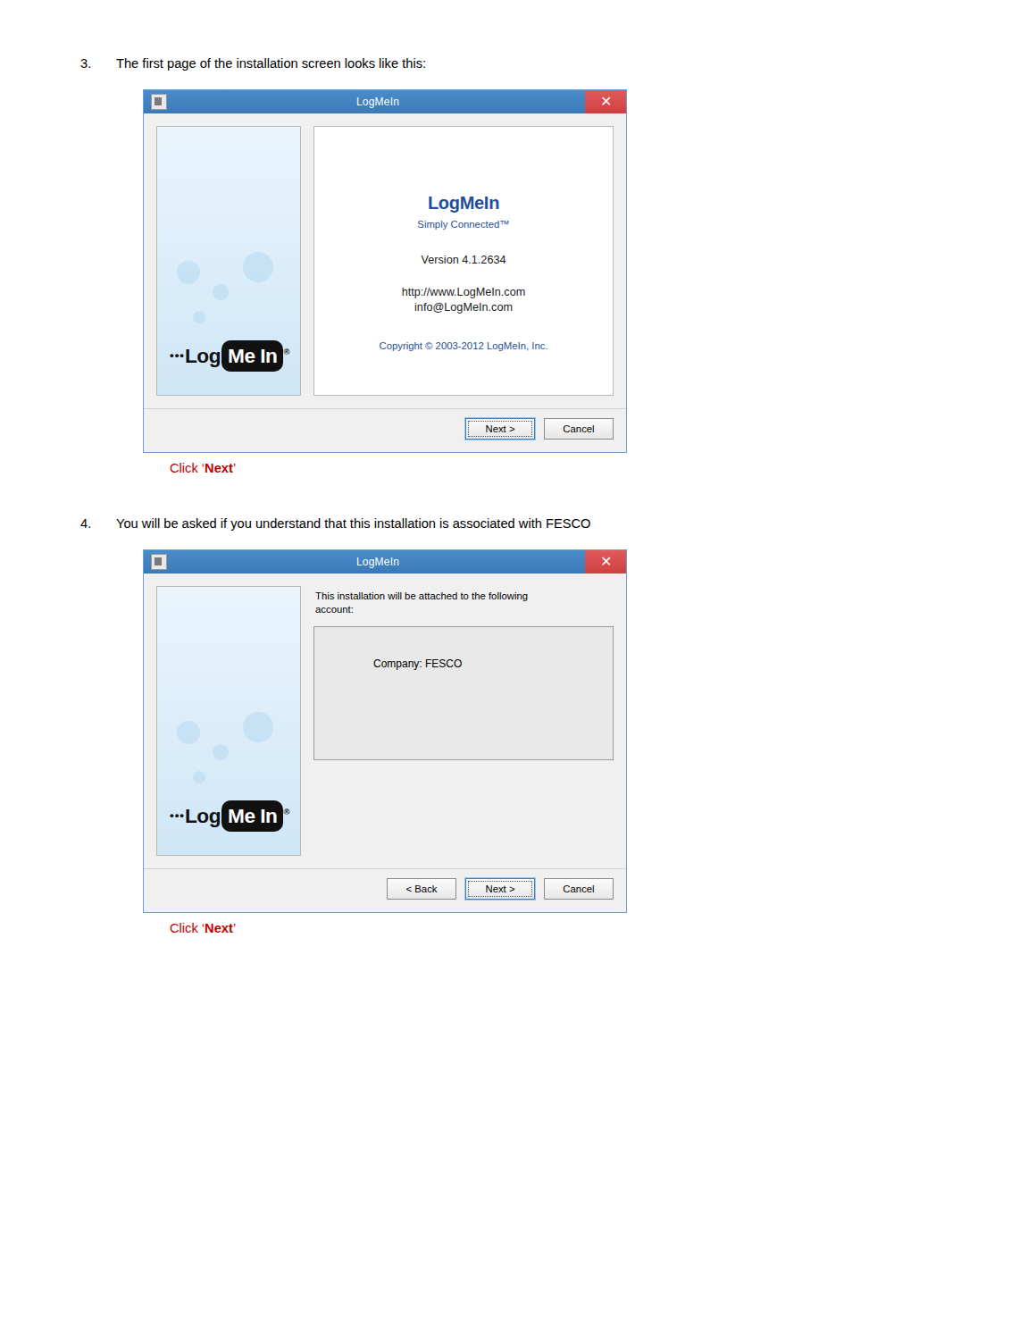The first page of the installation screen looks like this:
LogMeIn
✕
•••LogMe In®
LogMeIn
Simply Connected™
Version 4.1.2634
http://www.LogMeIn.com
info@LogMeIn.com
Copyright © 2003-2012 LogMeIn, Inc.
Next >
Cancel
Click ‘Next’
You will be asked if you understand that this installation is associated with FESCO
LogMeIn
✕
•••LogMe In®
This installation will be attached to the following
account:
Company: FESCO
< Back
Next >
Cancel
Click ‘Next’